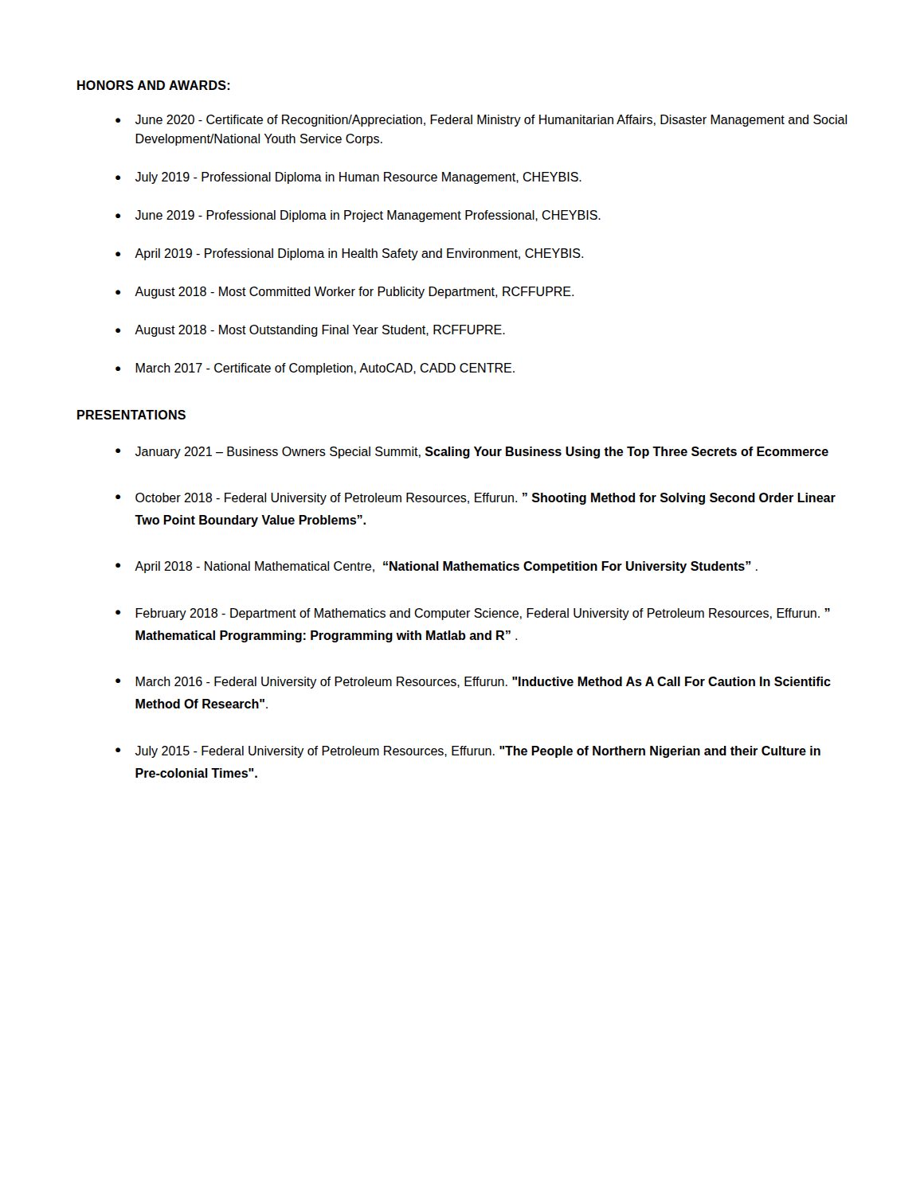HONORS AND AWARDS:
June 2020 - Certificate of Recognition/Appreciation, Federal Ministry of Humanitarian Affairs, Disaster Management and Social Development/National Youth Service Corps.
July 2019 - Professional Diploma in Human Resource Management, CHEYBIS.
June 2019 - Professional Diploma in Project Management Professional, CHEYBIS.
April 2019 - Professional Diploma in Health Safety and Environment, CHEYBIS.
August 2018 - Most Committed Worker for Publicity Department, RCFFUPRE.
August 2018 - Most Outstanding Final Year Student, RCFFUPRE.
March 2017 - Certificate of Completion, AutoCAD, CADD CENTRE.
PRESENTATIONS
January 2021 – Business Owners Special Summit, Scaling Your Business Using the Top Three Secrets of Ecommerce
October 2018 - Federal University of Petroleum Resources, Effurun. ” Shooting Method for Solving Second Order Linear Two Point Boundary Value Problems”.
April 2018 - National Mathematical Centre, “National Mathematics Competition For University Students” .
February 2018 - Department of Mathematics and Computer Science, Federal University of Petroleum Resources, Effurun. ” Mathematical Programming: Programming with Matlab and R” .
March 2016 - Federal University of Petroleum Resources, Effurun. "Inductive Method As A Call For Caution In Scientific Method Of Research".
July 2015 - Federal University of Petroleum Resources, Effurun. "The People of Northern Nigerian and their Culture in Pre-colonial Times".